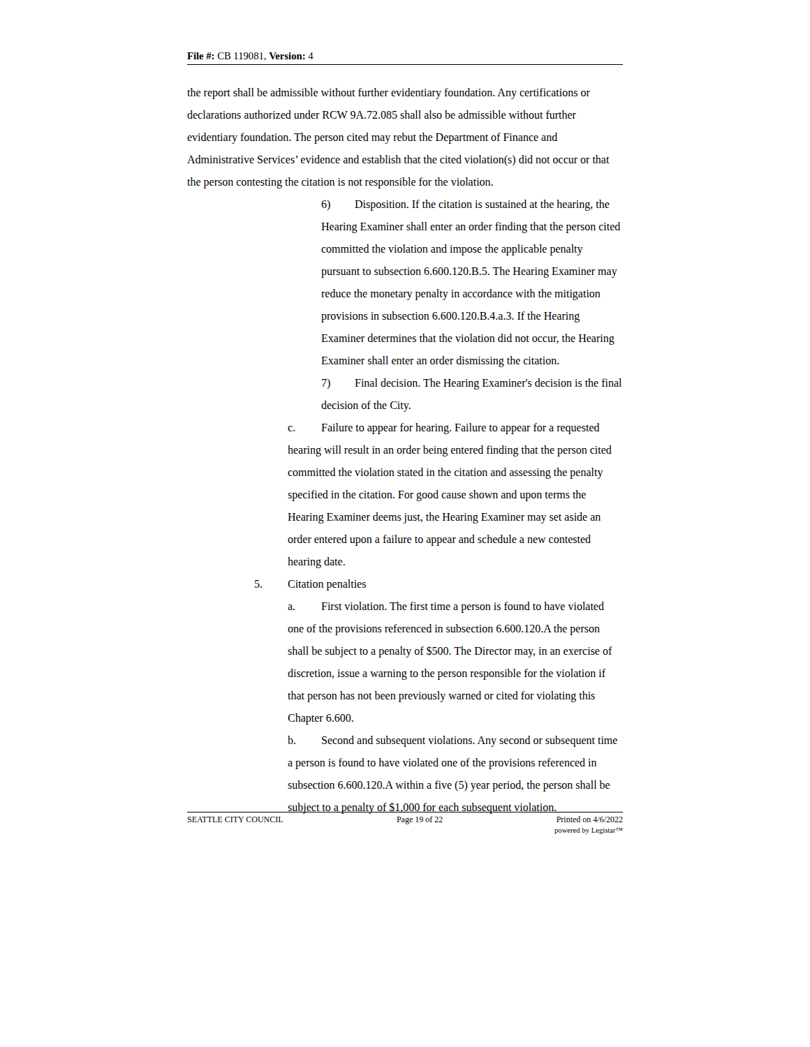File #: CB 119081, Version: 4
the report shall be admissible without further evidentiary foundation. Any certifications or declarations authorized under RCW 9A.72.085 shall also be admissible without further evidentiary foundation. The person cited may rebut the Department of Finance and Administrative Services’ evidence and establish that the cited violation(s) did not occur or that the person contesting the citation is not responsible for the violation.
6) Disposition. If the citation is sustained at the hearing, the Hearing Examiner shall enter an order finding that the person cited committed the violation and impose the applicable penalty pursuant to subsection 6.600.120.B.5. The Hearing Examiner may reduce the monetary penalty in accordance with the mitigation provisions in subsection 6.600.120.B.4.a.3. If the Hearing Examiner determines that the violation did not occur, the Hearing Examiner shall enter an order dismissing the citation.
7) Final decision. The Hearing Examiner's decision is the final decision of the City.
c. Failure to appear for hearing. Failure to appear for a requested hearing will result in an order being entered finding that the person cited committed the violation stated in the citation and assessing the penalty specified in the citation. For good cause shown and upon terms the Hearing Examiner deems just, the Hearing Examiner may set aside an order entered upon a failure to appear and schedule a new contested hearing date.
5. Citation penalties
a. First violation. The first time a person is found to have violated one of the provisions referenced in subsection 6.600.120.A the person shall be subject to a penalty of $500. The Director may, in an exercise of discretion, issue a warning to the person responsible for the violation if that person has not been previously warned or cited for violating this Chapter 6.600.
b. Second and subsequent violations. Any second or subsequent time a person is found to have violated one of the provisions referenced in subsection 6.600.120.A within a five (5) year period, the person shall be subject to a penalty of $1,000 for each subsequent violation.
SEATTLE CITY COUNCIL
Page 19 of 22
Printed on 4/6/2022
powered by Legistar™